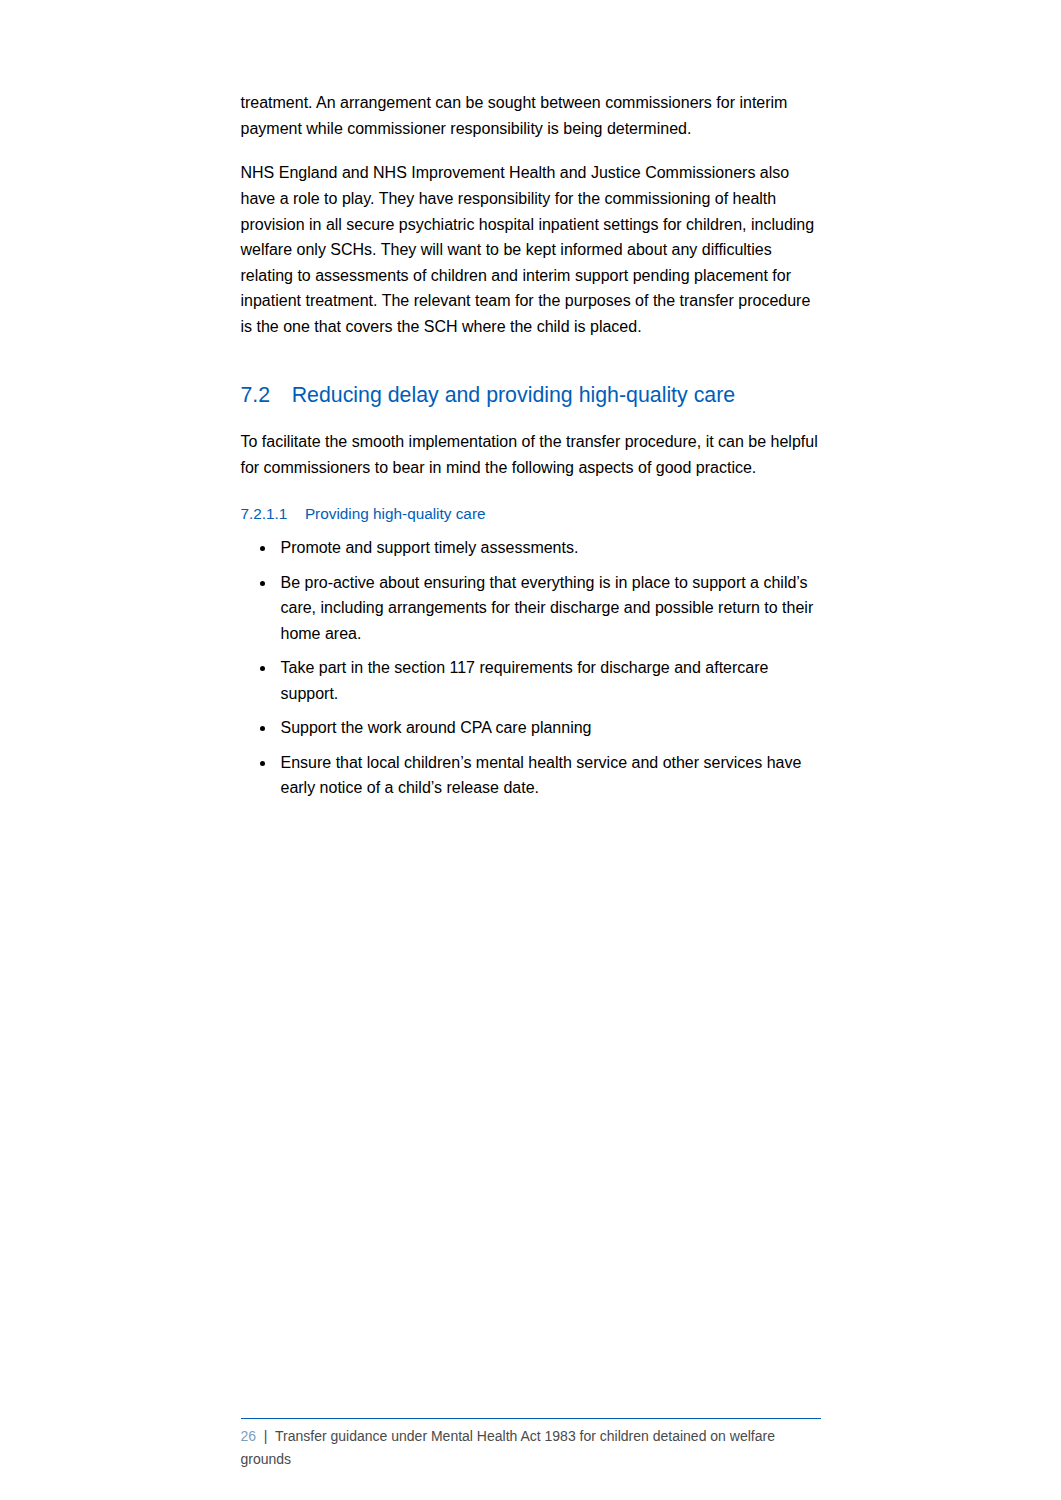treatment. An arrangement can be sought between commissioners for interim payment while commissioner responsibility is being determined.
NHS England and NHS Improvement Health and Justice Commissioners also have a role to play. They have responsibility for the commissioning of health provision in all secure psychiatric hospital inpatient settings for children, including welfare only SCHs. They will want to be kept informed about any difficulties relating to assessments of children and interim support pending placement for inpatient treatment. The relevant team for the purposes of the transfer procedure is the one that covers the SCH where the child is placed.
7.2 Reducing delay and providing high-quality care
To facilitate the smooth implementation of the transfer procedure, it can be helpful for commissioners to bear in mind the following aspects of good practice.
7.2.1.1 Providing high-quality care
Promote and support timely assessments.
Be pro-active about ensuring that everything is in place to support a child’s care, including arrangements for their discharge and possible return to their home area.
Take part in the section 117 requirements for discharge and aftercare support.
Support the work around CPA care planning
Ensure that local children’s mental health service and other services have early notice of a child’s release date.
26 | Transfer guidance under Mental Health Act 1983 for children detained on welfare grounds